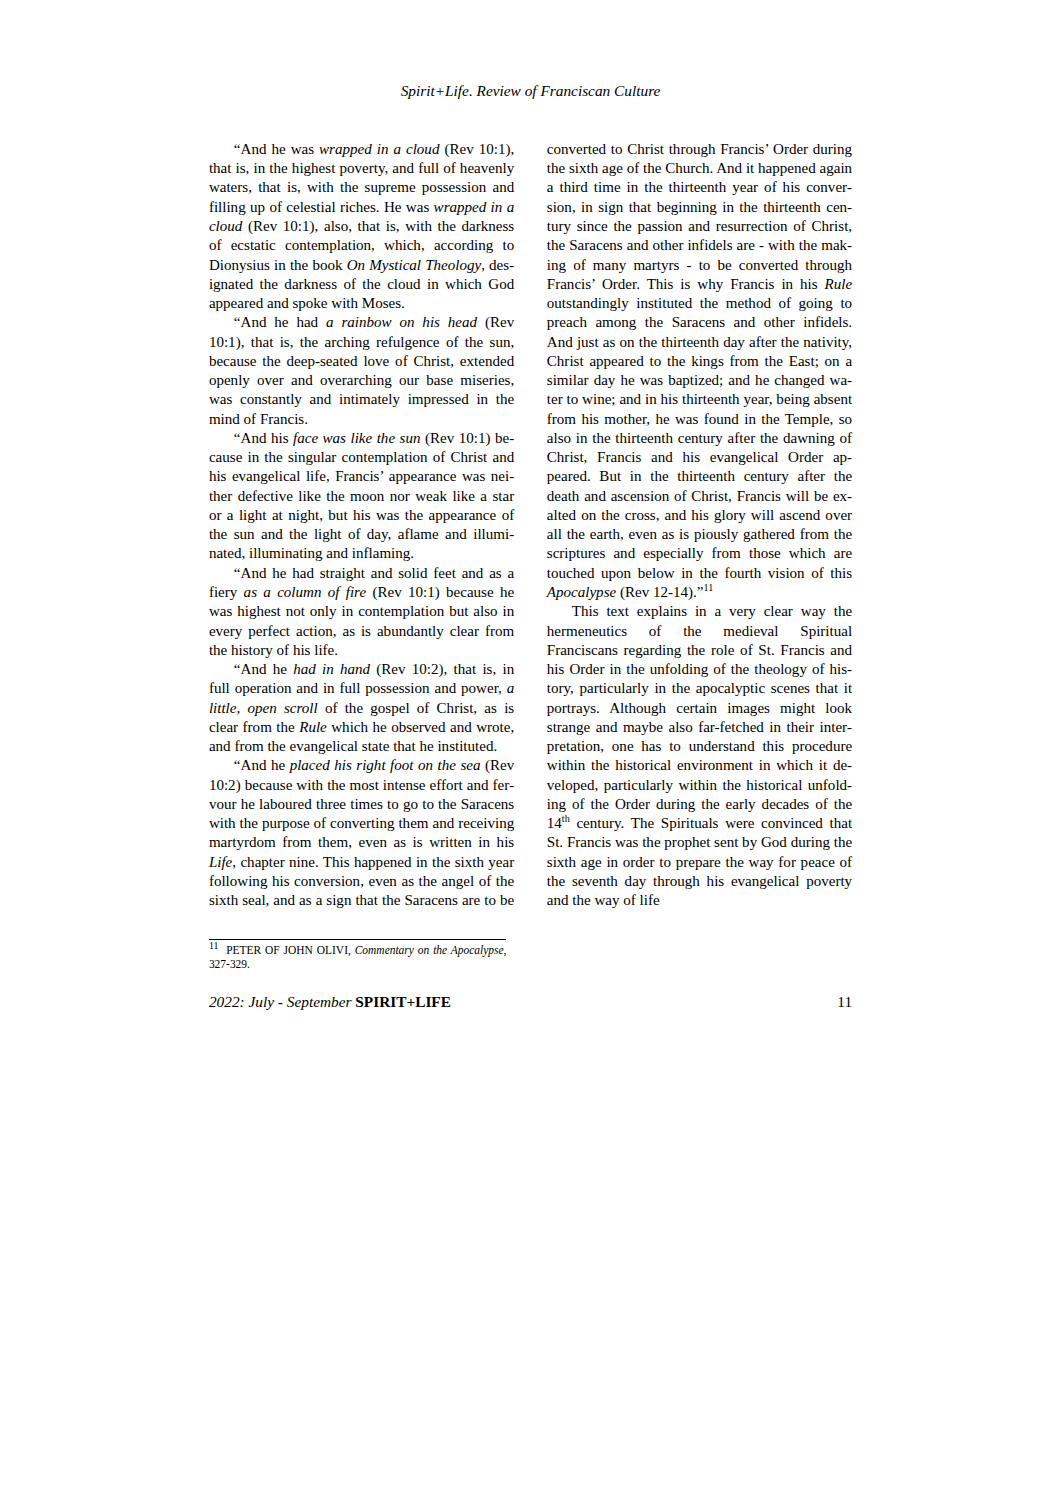Spirit+Life. Review of Franciscan Culture
“And he was wrapped in a cloud (Rev 10:1), that is, in the highest poverty, and full of heavenly waters, that is, with the supreme possession and filling up of celestial riches. He was wrapped in a cloud (Rev 10:1), also, that is, with the darkness of ecstatic contemplation, which, according to Dionysius in the book On Mystical Theology, designated the darkness of the cloud in which God appeared and spoke with Moses.
“And he had a rainbow on his head (Rev 10:1), that is, the arching refulgence of the sun, because the deep-seated love of Christ, extended openly over and overarching our base miseries, was constantly and intimately impressed in the mind of Francis.
“And his face was like the sun (Rev 10:1) because in the singular contemplation of Christ and his evangelical life, Francis’ appearance was neither defective like the moon nor weak like a star or a light at night, but his was the appearance of the sun and the light of day, aflame and illuminated, illuminating and inflaming.
“And he had straight and solid feet and as a fiery as a column of fire (Rev 10:1) because he was highest not only in contemplation but also in every perfect action, as is abundantly clear from the history of his life.
“And he had in hand (Rev 10:2), that is, in full operation and in full possession and power, a little, open scroll of the gospel of Christ, as is clear from the Rule which he observed and wrote, and from the evangelical state that he instituted.
“And he placed his right foot on the sea (Rev 10:2) because with the most intense effort and fervour he laboured three times to go to the Saracens with the purpose of converting them and receiving martyrdom from them, even as is written in his Life, chapter nine. This happened in the sixth year following his conversion, even as the angel of the sixth seal, and as a sign that the Saracens are to be converted to Christ through Francis’ Order during the sixth age of the Church. And it happened again a third time in the thirteenth year of his conversion, in sign that beginning in the thirteenth century since the passion and resurrection of Christ, the Saracens and other infidels are - with the making of many martyrs - to be converted through Francis’ Order. This is why Francis in his Rule outstandingly instituted the method of going to preach among the Saracens and other infidels. And just as on the thirteenth day after the nativity, Christ appeared to the kings from the East; on a similar day he was baptized; and he changed water to wine; and in his thirteenth year, being absent from his mother, he was found in the Temple, so also in the thirteenth century after the dawning of Christ, Francis and his evangelical Order appeared. But in the thirteenth century after the death and ascension of Christ, Francis will be exalted on the cross, and his glory will ascend over all the earth, even as is piously gathered from the scriptures and especially from those which are touched upon below in the fourth vision of this Apocalypse (Rev 12-14).”11
This text explains in a very clear way the hermeneutics of the medieval Spiritual Franciscans regarding the role of St. Francis and his Order in the unfolding of the theology of history, particularly in the apocalyptic scenes that it portrays. Although certain images might look strange and maybe also far-fetched in their interpretation, one has to understand this procedure within the historical environment in which it developed, particularly within the historical unfolding of the Order during the early decades of the 14th century. The Spirituals were convinced that St. Francis was the prophet sent by God during the sixth age in order to prepare the way for peace of the seventh day through his evangelical poverty and the way of life
11 PETER OF JOHN OLIVI, Commentary on the Apocalypse, 327-329.
2022: July - September SPIRIT+LIFE
11